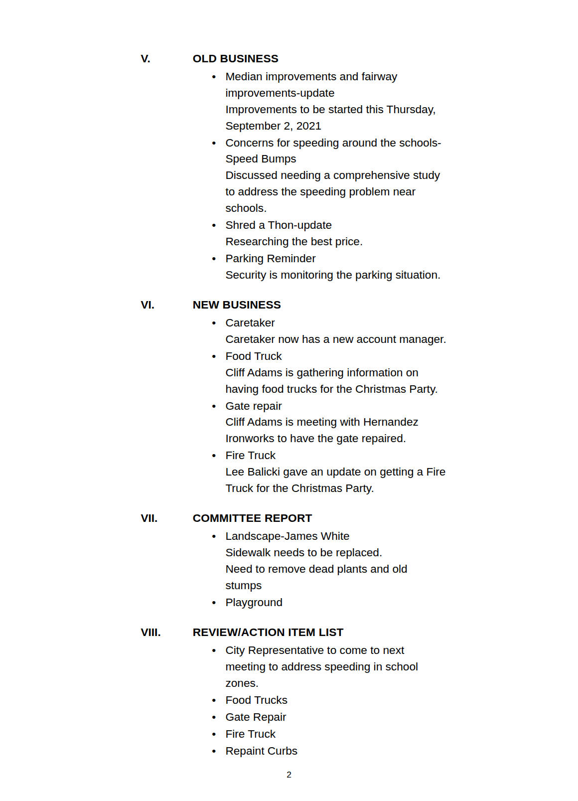V.
OLD BUSINESS
Median improvements and fairway improvements-updateImprovements to be started this Thursday, September 2, 2021
Concerns for speeding around the schools- Speed BumpsDiscussed needing a comprehensive study to address the speeding problem near schools.
Shred a Thon-updateResearching the best price.
Parking ReminderSecurity is monitoring the parking situation.
VI.
NEW BUSINESS
CaretakerCaretaker now has a new account manager.
Food TruckCliff Adams is gathering information on having food trucks for the Christmas Party.
Gate repairCliff Adams is meeting with Hernandez Ironworks to have the gate repaired.
Fire TruckLee Balicki gave an update on getting a Fire Truck for the Christmas Party.
VII.
COMMITTEE REPORT
Landscape-James WhiteSidewalk needs to be replaced. Need to remove dead plants and old stumps
Playground
VIII.
REVIEW/ACTION ITEM LIST
City Representative to come to next meeting to address speeding in school zones.
Food Trucks
Gate Repair
Fire Truck
Repaint Curbs
2